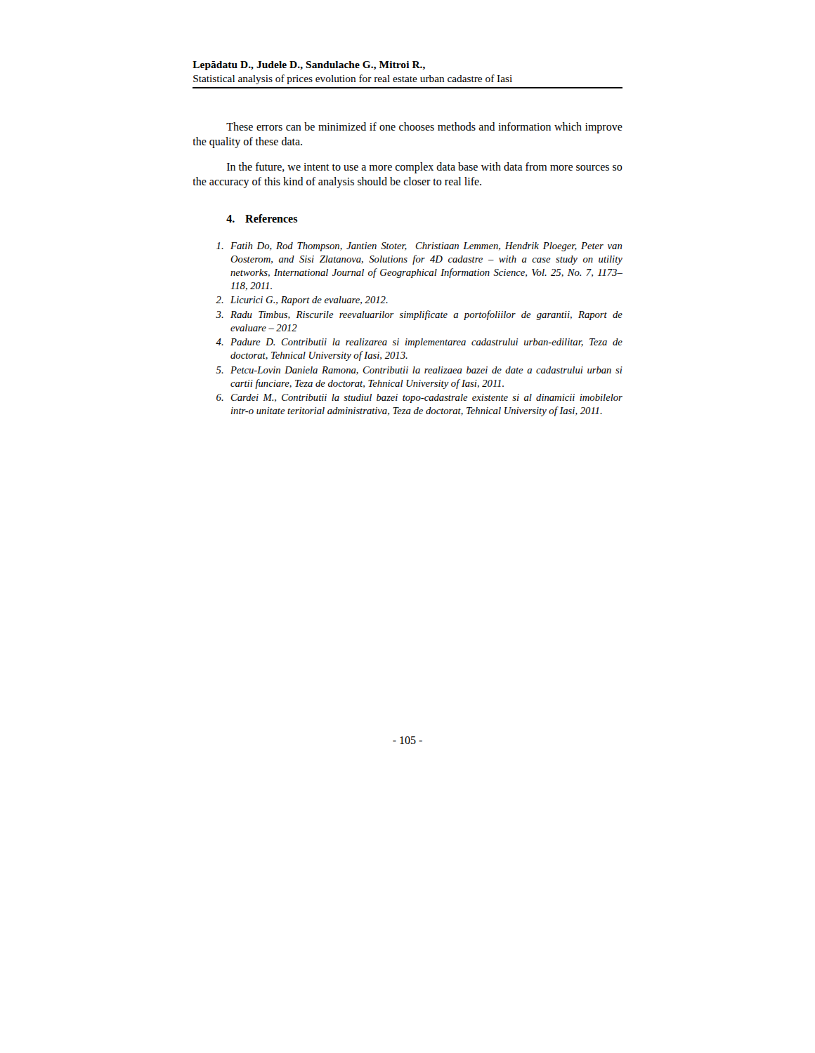Lepădatu D., Judele D., Sandulache G., Mitroi R.,
Statistical analysis of prices evolution for real estate urban cadastre of Iasi
These errors can be minimized if one chooses methods and information which improve the quality of these data.
In the future, we intent to use a more complex data base with data from more sources so the accuracy of this kind of analysis should be closer to real life.
4. References
Fatih Do, Rod Thompson, Jantien Stoter, Christiaan Lemmen, Hendrik Ploeger, Peter van Oosterom, and Sisi Zlatanova, Solutions for 4D cadastre – with a case study on utility networks, International Journal of Geographical Information Science, Vol. 25, No. 7, 1173–118, 2011.
Licurici G., Raport de evaluare, 2012.
Radu Timbus, Riscurile reevaluarilor simplificate a portofoliilor de garantii, Raport de evaluare – 2012
Padure D. Contributii la realizarea si implementarea cadastrului urban-edilitar, Teza de doctorat, Tehnical University of Iasi, 2013.
Petcu-Lovin Daniela Ramona, Contributii la realizaea bazei de date a cadastrului urban si cartii funciare, Teza de doctorat, Tehnical University of Iasi, 2011.
Cardei M., Contributii la studiul bazei topo-cadastrale existente si al dinamicii imobilelor intr-o unitate teritorial administrativa, Teza de doctorat, Tehnical University of Iasi, 2011.
- 105 -